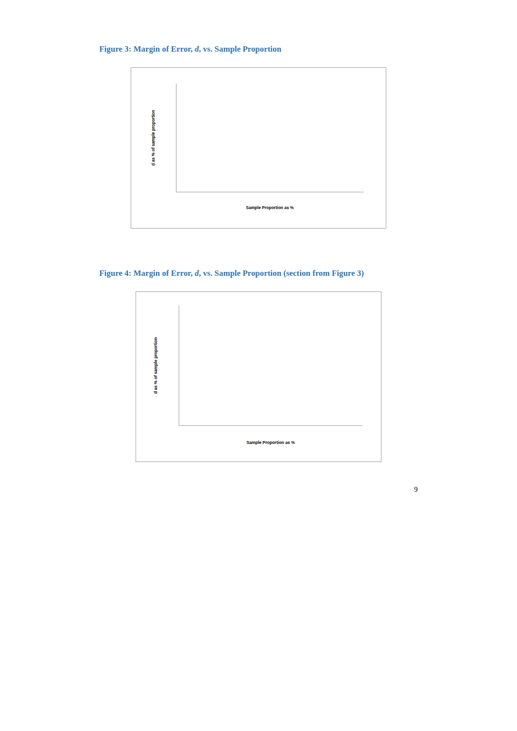Figure 3: Margin of Error, d, vs. Sample Proportion
Sample Proportion as % d as % of sample proportion
Figure 4: Margin of Error, d, vs. Sample Proportion (section from Figure 3)
Sample Proportion as % d as % of sample proportion
9